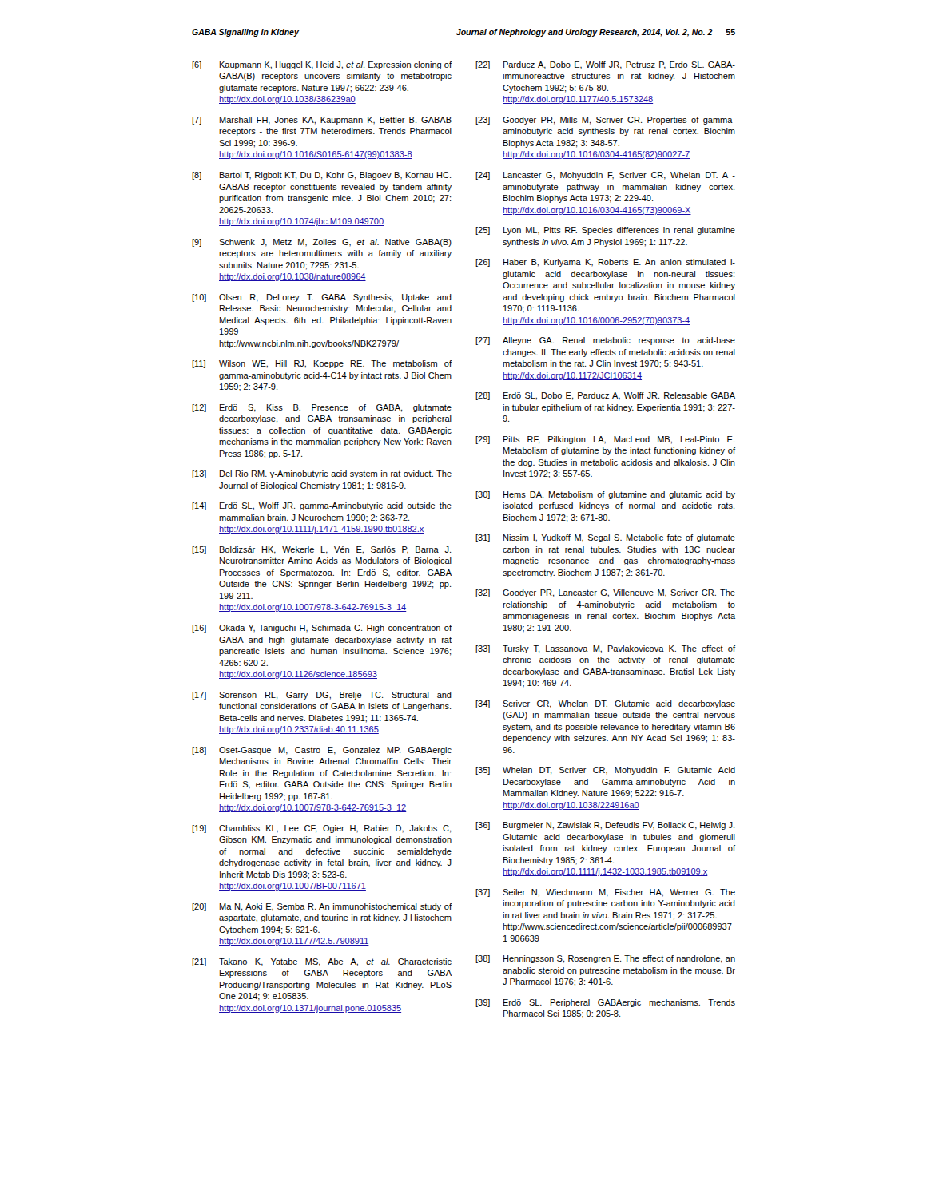GABA Signalling in Kidney
Journal of Nephrology and Urology Research, 2014, Vol. 2, No. 2 55
[6]
Kaupmann K, Huggel K, Heid J, et al. Expression cloning of GABA(B) receptors uncovers similarity to metabotropic glutamate receptors. Nature 1997; 6622: 239-46. http://dx.doi.org/10.1038/386239a0
[7]
Marshall FH, Jones KA, Kaupmann K, Bettler B. GABAB receptors - the first 7TM heterodimers. Trends Pharmacol Sci 1999; 10: 396-9. http://dx.doi.org/10.1016/S0165-6147(99)01383-8
[8]
Bartoi T, Rigbolt KT, Du D, Kohr G, Blagoev B, Kornau HC. GABAB receptor constituents revealed by tandem affinity purification from transgenic mice. J Biol Chem 2010; 27: 20625-20633. http://dx.doi.org/10.1074/jbc.M109.049700
[9]
Schwenk J, Metz M, Zolles G, et al. Native GABA(B) receptors are heteromultimers with a family of auxiliary subunits. Nature 2010; 7295: 231-5. http://dx.doi.org/10.1038/nature08964
[10]
Olsen R, DeLorey T. GABA Synthesis, Uptake and Release. Basic Neurochemistry: Molecular, Cellular and Medical Aspects. 6th ed. Philadelphia: Lippincott-Raven 1999 http://www.ncbi.nlm.nih.gov/books/NBK27979/
[11]
Wilson WE, Hill RJ, Koeppe RE. The metabolism of gamma-aminobutyric acid-4-C14 by intact rats. J Biol Chem 1959; 2: 347-9.
[12]
Erdö S, Kiss B. Presence of GABA, glutamate decarboxylase, and GABA transaminase in peripheral tissues: a collection of quantitative data. GABAergic mechanisms in the mammalian periphery New York: Raven Press 1986; pp. 5-17.
[13]
Del Rio RM. y-Aminobutyric acid system in rat oviduct. The Journal of Biological Chemistry 1981; 1: 9816-9.
[14]
Erdö SL, Wolff JR. gamma-Aminobutyric acid outside the mammalian brain. J Neurochem 1990; 2: 363-72. http://dx.doi.org/10.1111/j.1471-4159.1990.tb01882.x
[15]
Boldizsár HK, Wekerle L, Vén E, Sarlós P, Barna J. Neurotransmitter Amino Acids as Modulators of Biological Processes of Spermatozoa. In: Erdö S, editor. GABA Outside the CNS: Springer Berlin Heidelberg 1992; pp. 199-211. http://dx.doi.org/10.1007/978-3-642-76915-3_14
[16]
Okada Y, Taniguchi H, Schimada C. High concentration of GABA and high glutamate decarboxylase activity in rat pancreatic islets and human insulinoma. Science 1976; 4265: 620-2. http://dx.doi.org/10.1126/science.185693
[17]
Sorenson RL, Garry DG, Brelje TC. Structural and functional considerations of GABA in islets of Langerhans. Beta-cells and nerves. Diabetes 1991; 11: 1365-74. http://dx.doi.org/10.2337/diab.40.11.1365
[18]
Oset-Gasque M, Castro E, Gonzalez MP. GABAergic Mechanisms in Bovine Adrenal Chromaffin Cells: Their Role in the Regulation of Catecholamine Secretion. In: Erdö S, editor. GABA Outside the CNS: Springer Berlin Heidelberg 1992; pp. 167-81. http://dx.doi.org/10.1007/978-3-642-76915-3_12
[19]
Chambliss KL, Lee CF, Ogier H, Rabier D, Jakobs C, Gibson KM. Enzymatic and immunological demonstration of normal and defective succinic semialdehyde dehydrogenase activity in fetal brain, liver and kidney. J Inherit Metab Dis 1993; 3: 523-6. http://dx.doi.org/10.1007/BF00711671
[20]
Ma N, Aoki E, Semba R. An immunohistochemical study of aspartate, glutamate, and taurine in rat kidney. J Histochem Cytochem 1994; 5: 621-6. http://dx.doi.org/10.1177/42.5.7908911
[21]
Takano K, Yatabe MS, Abe A, et al. Characteristic Expressions of GABA Receptors and GABA Producing/Transporting Molecules in Rat Kidney. PLoS One 2014; 9: e105835. http://dx.doi.org/10.1371/journal.pone.0105835
[22]
Parducz A, Dobo E, Wolff JR, Petrusz P, Erdo SL. GABA-immunoreactive structures in rat kidney. J Histochem Cytochem 1992; 5: 675-80. http://dx.doi.org/10.1177/40.5.1573248
[23]
Goodyer PR, Mills M, Scriver CR. Properties of gamma-aminobutyric acid synthesis by rat renal cortex. Biochim Biophys Acta 1982; 3: 348-57. http://dx.doi.org/10.1016/0304-4165(82)90027-7
[24]
Lancaster G, Mohyuddin F, Scriver CR, Whelan DT. A -aminobutyrate pathway in mammalian kidney cortex. Biochim Biophys Acta 1973; 2: 229-40. http://dx.doi.org/10.1016/0304-4165(73)90069-X
[25]
Lyon ML, Pitts RF. Species differences in renal glutamine synthesis in vivo. Am J Physiol 1969; 1: 117-22.
[26]
Haber B, Kuriyama K, Roberts E. An anion stimulated l-glutamic acid decarboxylase in non-neural tissues: Occurrence and subcellular localization in mouse kidney and developing chick embryo brain. Biochem Pharmacol 1970; 0: 1119-1136. http://dx.doi.org/10.1016/0006-2952(70)90373-4
[27]
Alleyne GA. Renal metabolic response to acid-base changes. II. The early effects of metabolic acidosis on renal metabolism in the rat. J Clin Invest 1970; 5: 943-51. http://dx.doi.org/10.1172/JCI106314
[28]
Erdö SL, Dobo E, Parducz A, Wolff JR. Releasable GABA in tubular epithelium of rat kidney. Experientia 1991; 3: 227-9.
[29]
Pitts RF, Pilkington LA, MacLeod MB, Leal-Pinto E. Metabolism of glutamine by the intact functioning kidney of the dog. Studies in metabolic acidosis and alkalosis. J Clin Invest 1972; 3: 557-65.
[30]
Hems DA. Metabolism of glutamine and glutamic acid by isolated perfused kidneys of normal and acidotic rats. Biochem J 1972; 3: 671-80.
[31]
Nissim I, Yudkoff M, Segal S. Metabolic fate of glutamate carbon in rat renal tubules. Studies with 13C nuclear magnetic resonance and gas chromatography-mass spectrometry. Biochem J 1987; 2: 361-70.
[32]
Goodyer PR, Lancaster G, Villeneuve M, Scriver CR. The relationship of 4-aminobutyric acid metabolism to ammoniagenesis in renal cortex. Biochim Biophys Acta 1980; 2: 191-200.
[33]
Tursky T, Lassanova M, Pavlakovicova K. The effect of chronic acidosis on the activity of renal glutamate decarboxylase and GABA-transaminase. Bratisl Lek Listy 1994; 10: 469-74.
[34]
Scriver CR, Whelan DT. Glutamic acid decarboxylase (GAD) in mammalian tissue outside the central nervous system, and its possible relevance to hereditary vitamin B6 dependency with seizures. Ann NY Acad Sci 1969; 1: 83-96.
[35]
Whelan DT, Scriver CR, Mohyuddin F. Glutamic Acid Decarboxylase and Gamma-aminobutyric Acid in Mammalian Kidney. Nature 1969; 5222: 916-7. http://dx.doi.org/10.1038/224916a0
[36]
Burgmeier N, Zawislak R, Defeudis FV, Bollack C, Helwig J. Glutamic acid decarboxylase in tubules and glomeruli isolated from rat kidney cortex. European Journal of Biochemistry 1985; 2: 361-4. http://dx.doi.org/10.1111/j.1432-1033.1985.tb09109.x
[37]
Seiler N, Wiechmann M, Fischer HA, Werner G. The incorporation of putrescine carbon into Y-aminobutyric acid in rat liver and brain in vivo. Brain Res 1971; 2: 317-25. http://www.sciencedirect.com/science/article/pii/0006899371 906639
[38]
Henningsson S, Rosengren E. The effect of nandrolone, an anabolic steroid on putrescine metabolism in the mouse. Br J Pharmacol 1976; 3: 401-6.
[39]
Erdö SL. Peripheral GABAergic mechanisms. Trends Pharmacol Sci 1985; 0: 205-8.